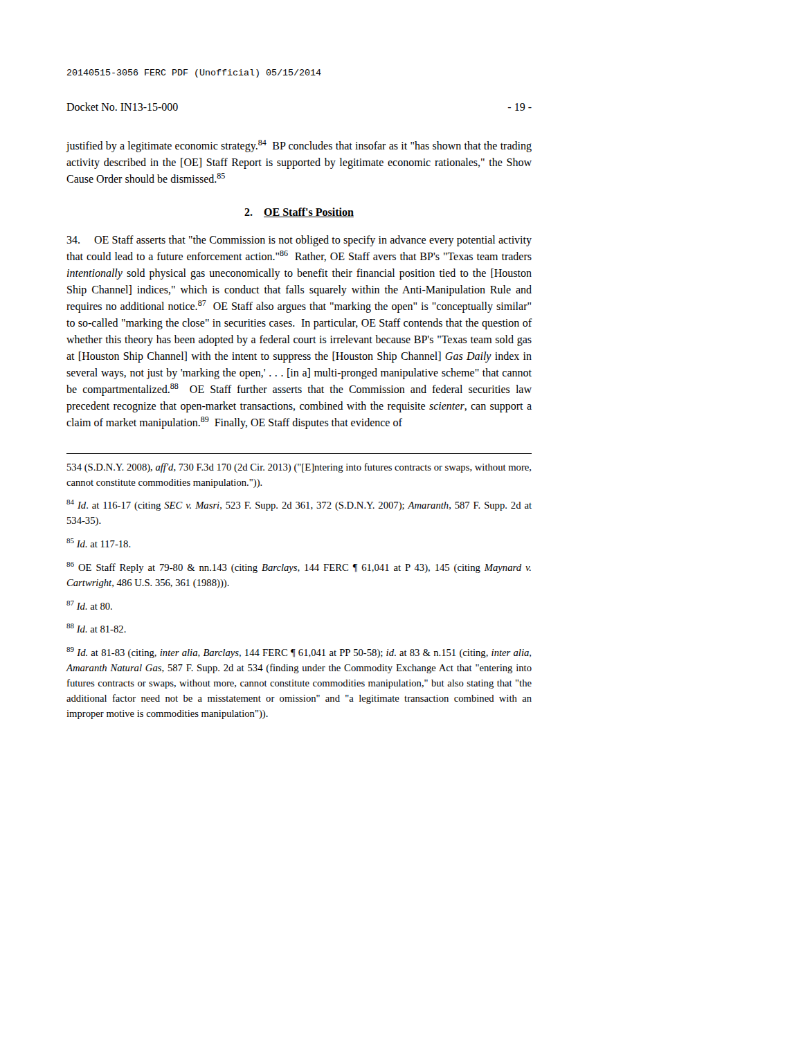20140515-3056 FERC PDF (Unofficial) 05/15/2014
Docket No. IN13-15-000 - 19 -
justified by a legitimate economic strategy.84 BP concludes that insofar as it "has shown that the trading activity described in the [OE] Staff Report is supported by legitimate economic rationales," the Show Cause Order should be dismissed.85
2. OE Staff's Position
34. OE Staff asserts that "the Commission is not obliged to specify in advance every potential activity that could lead to a future enforcement action."86 Rather, OE Staff avers that BP's "Texas team traders intentionally sold physical gas uneconomically to benefit their financial position tied to the [Houston Ship Channel] indices," which is conduct that falls squarely within the Anti-Manipulation Rule and requires no additional notice.87 OE Staff also argues that "marking the open" is "conceptually similar" to so-called "marking the close" in securities cases. In particular, OE Staff contends that the question of whether this theory has been adopted by a federal court is irrelevant because BP's "Texas team sold gas at [Houston Ship Channel] with the intent to suppress the [Houston Ship Channel] Gas Daily index in several ways, not just by 'marking the open,' . . . [in a] multi-pronged manipulative scheme" that cannot be compartmentalized.88 OE Staff further asserts that the Commission and federal securities law precedent recognize that open-market transactions, combined with the requisite scienter, can support a claim of market manipulation.89 Finally, OE Staff disputes that evidence of
534 (S.D.N.Y. 2008), aff'd, 730 F.3d 170 (2d Cir. 2013) ("[E]ntering into futures contracts or swaps, without more, cannot constitute commodities manipulation.")).
84 Id. at 116-17 (citing SEC v. Masri, 523 F. Supp. 2d 361, 372 (S.D.N.Y. 2007); Amaranth, 587 F. Supp. 2d at 534-35).
85 Id. at 117-18.
86 OE Staff Reply at 79-80 & nn.143 (citing Barclays, 144 FERC ¶ 61,041 at P 43), 145 (citing Maynard v. Cartwright, 486 U.S. 356, 361 (1988))).
87 Id. at 80.
88 Id. at 81-82.
89 Id. at 81-83 (citing, inter alia, Barclays, 144 FERC ¶ 61,041 at PP 50-58); id. at 83 & n.151 (citing, inter alia, Amaranth Natural Gas, 587 F. Supp. 2d at 534 (finding under the Commodity Exchange Act that "entering into futures contracts or swaps, without more, cannot constitute commodities manipulation," but also stating that "the additional factor need not be a misstatement or omission" and "a legitimate transaction combined with an improper motive is commodities manipulation")).